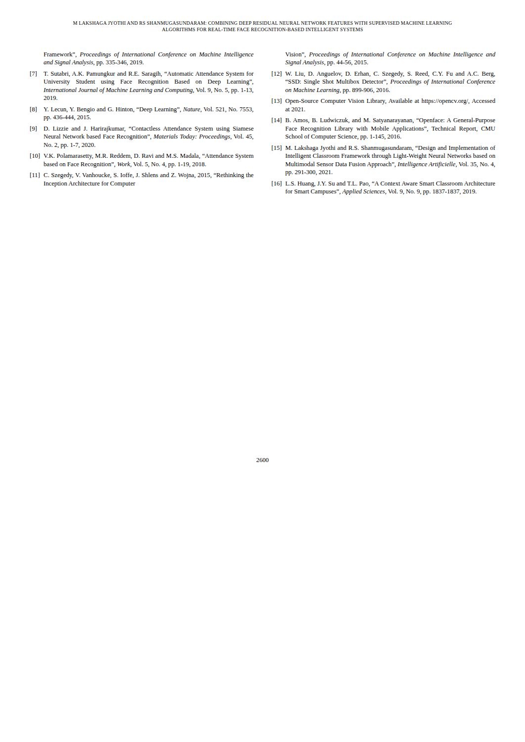M LAKSHAGA JYOTHI AND RS SHANMUGASUNDARAM: COMBINING DEEP RESIDUAL NEURAL NETWORK FEATURES WITH SUPERVISED MACHINE LEARNING
ALGORITHMS FOR REAL-TIME FACE RECOGNITION-BASED INTELLIGENT SYSTEMS
Framework”, Proceedings of International Conference on Machine Intelligence and Signal Analysis, pp. 335-346, 2019.
[7] T. Sutabri, A.K. Pamungkur and R.E. Saragih, “Automatic Attendance System for University Student using Face Recognition Based on Deep Learning”, International Journal of Machine Learning and Computing, Vol. 9, No. 5, pp. 1-13, 2019.
[8] Y. Lecun, Y. Bengio and G. Hinton, “Deep Learning”, Nature, Vol. 521, No. 7553, pp. 436-444, 2015.
[9] D. Lizzie and J. Harirajkumar, “Contactless Attendance System using Siamese Neural Network based Face Recognition”, Materials Today: Proceedings, Vol. 45, No. 2, pp. 1-7, 2020.
[10] V.K. Polamarasetty, M.R. Reddem, D. Ravi and M.S. Madala, “Attendance System based on Face Recognition”, Work, Vol. 5, No. 4, pp. 1-19, 2018.
[11] C. Szegedy, V. Vanhoucke, S. Ioffe, J. Shlens and Z. Wojna, 2015, “Rethinking the Inception Architecture for Computer
Vision”, Proceedings of International Conference on Machine Intelligence and Signal Analysis, pp. 44-56, 2015.
[12] W. Liu, D. Anguelov, D. Erhan, C. Szegedy, S. Reed, C.Y. Fu and A.C. Berg, “SSD: Single Shot Multibox Detector”, Proceedings of International Conference on Machine Learning, pp. 899-906, 2016.
[13] Open-Source Computer Vision Library, Available at https://opencv.org/, Accessed at 2021.
[14] B. Amos, B. Ludwiczuk, and M. Satyanarayanan, “Openface: A General-Purpose Face Recognition Library with Mobile Applications”, Technical Report, CMU School of Computer Science, pp. 1-145, 2016.
[15] M. Lakshaga Jyothi and R.S. Shanmugasundaram, “Design and Implementation of Intelligent Classroom Framework through Light-Weight Neural Networks based on Multimodal Sensor Data Fusion Approach”, Intelligence Artificielle, Vol. 35, No. 4, pp. 291-300, 2021.
[16] L.S. Huang, J.Y. Su and T.L. Pao, “A Context Aware Smart Classroom Architecture for Smart Campuses”, Applied Sciences, Vol. 9, No. 9, pp. 1837-1837, 2019.
2600